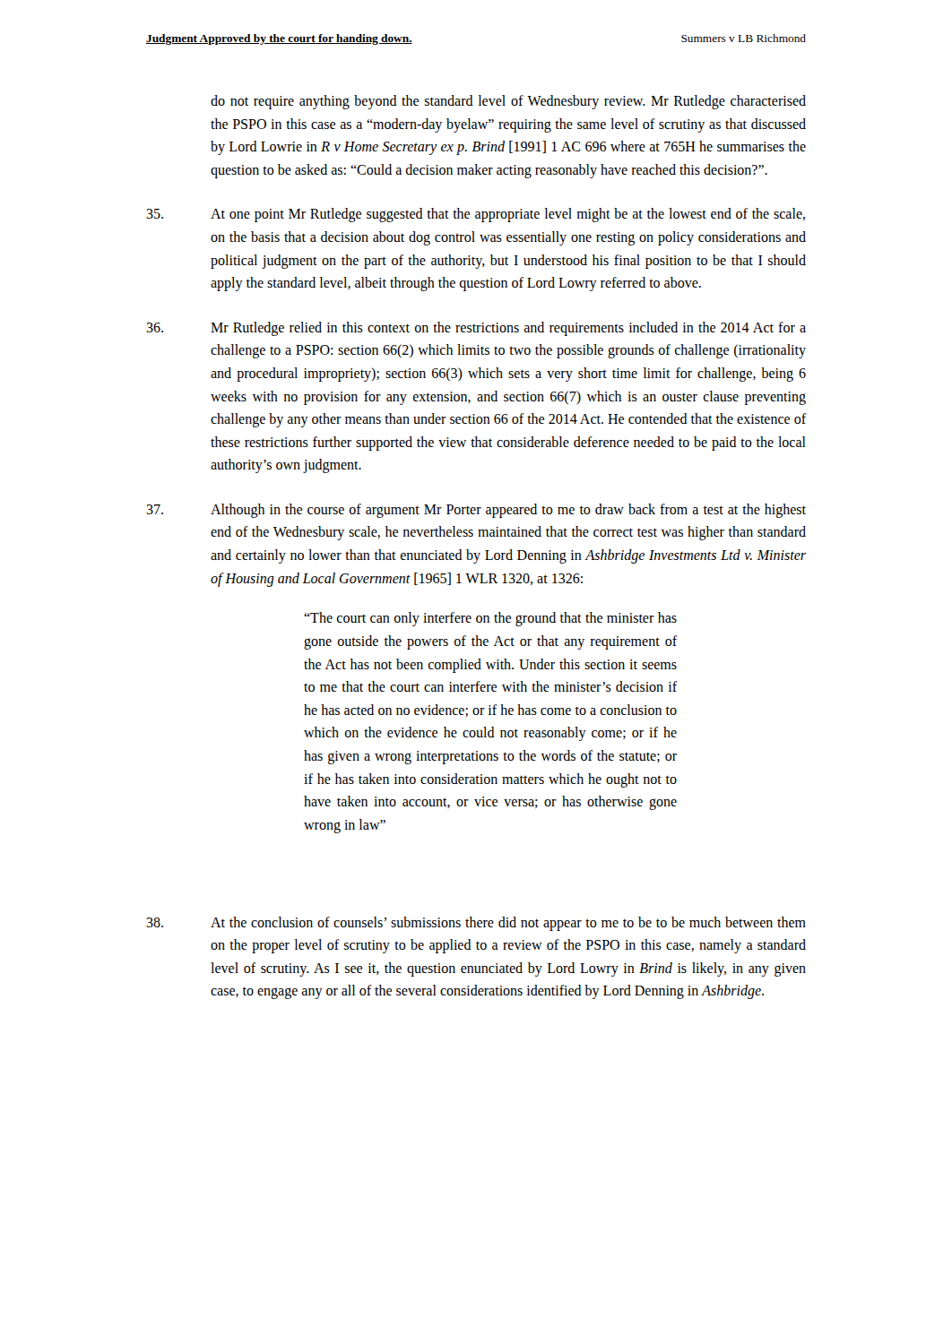Judgment Approved by the court for handing down. Summers v LB Richmond
do not require anything beyond the standard level of Wednesbury review. Mr Rutledge characterised the PSPO in this case as a “modern-day byelaw” requiring the same level of scrutiny as that discussed by Lord Lowrie in R v Home Secretary ex p. Brind [1991] 1 AC 696 where at 765H he summarises the question to be asked as: “Could a decision maker acting reasonably have reached this decision?”.
At one point Mr Rutledge suggested that the appropriate level might be at the lowest end of the scale, on the basis that a decision about dog control was essentially one resting on policy considerations and political judgment on the part of the authority, but I understood his final position to be that I should apply the standard level, albeit through the question of Lord Lowry referred to above.
Mr Rutledge relied in this context on the restrictions and requirements included in the 2014 Act for a challenge to a PSPO: section 66(2) which limits to two the possible grounds of challenge (irrationality and procedural impropriety); section 66(3) which sets a very short time limit for challenge, being 6 weeks with no provision for any extension, and section 66(7) which is an ouster clause preventing challenge by any other means than under section 66 of the 2014 Act. He contended that the existence of these restrictions further supported the view that considerable deference needed to be paid to the local authority’s own judgment.
Although in the course of argument Mr Porter appeared to me to draw back from a test at the highest end of the Wednesbury scale, he nevertheless maintained that the correct test was higher than standard and certainly no lower than that enunciated by Lord Denning in Ashbridge Investments Ltd v. Minister of Housing and Local Government [1965] 1 WLR 1320, at 1326:
“The court can only interfere on the ground that the minister has gone outside the powers of the Act or that any requirement of the Act has not been complied with. Under this section it seems to me that the court can interfere with the minister’s decision if he has acted on no evidence; or if he has come to a conclusion to which on the evidence he could not reasonably come; or if he has given a wrong interpretations to the words of the statute; or if he has taken into consideration matters which he ought not to have taken into account, or vice versa; or has otherwise gone wrong in law”
At the conclusion of counsels’ submissions there did not appear to me to be to be much between them on the proper level of scrutiny to be applied to a review of the PSPO in this case, namely a standard level of scrutiny. As I see it, the question enunciated by Lord Lowry in Brind is likely, in any given case, to engage any or all of the several considerations identified by Lord Denning in Ashbridge.